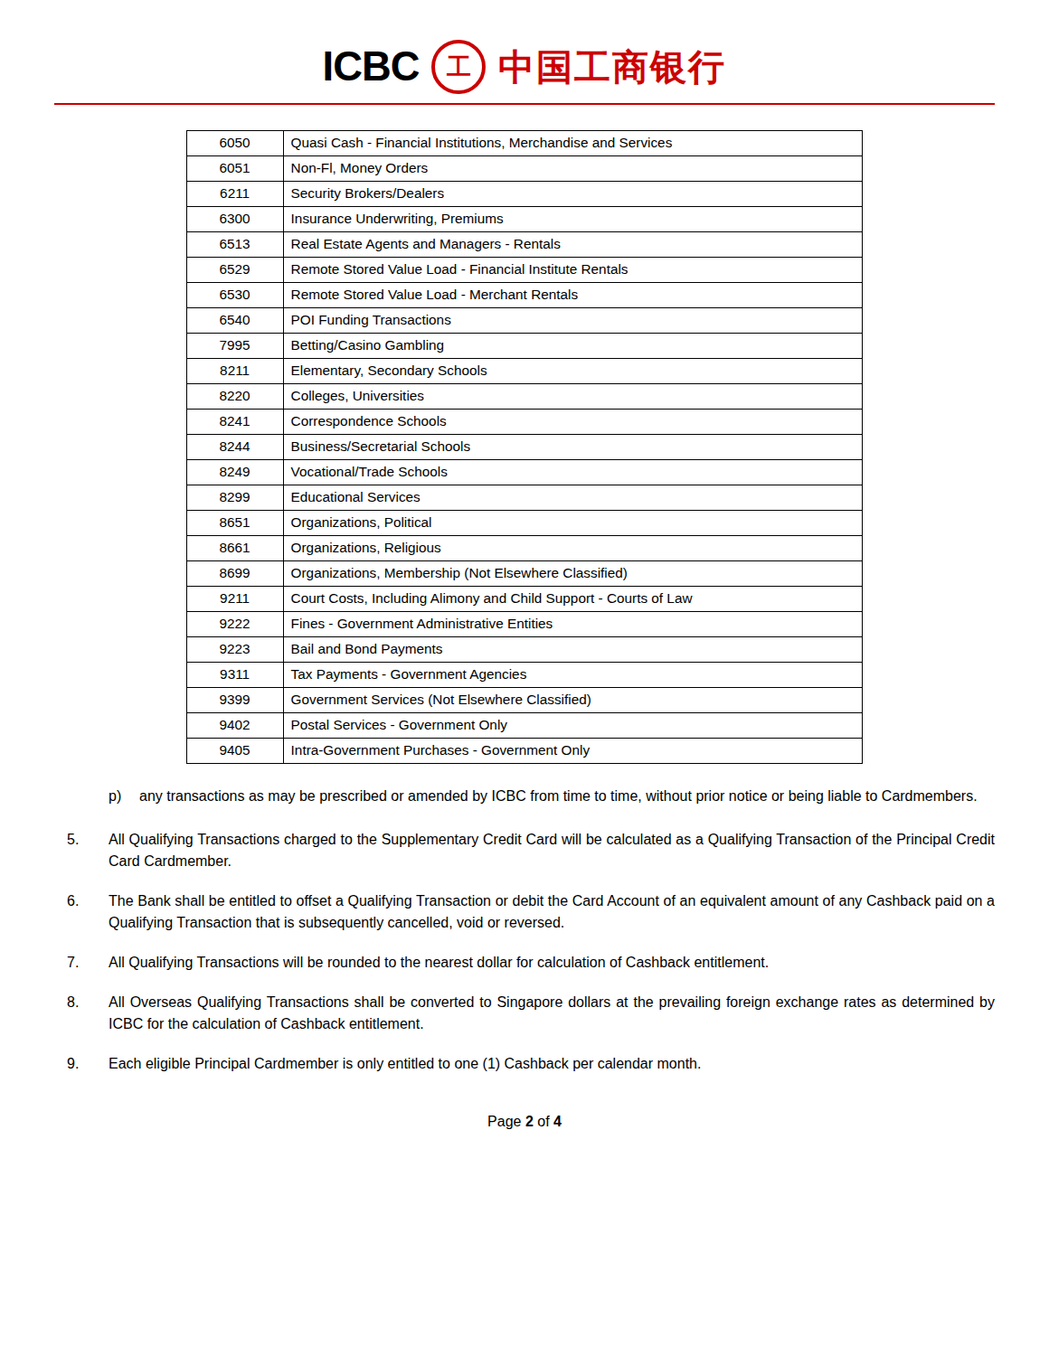ICBC 工 中国工商银行
| 6050 | Quasi Cash - Financial Institutions, Merchandise and Services |
| 6051 | Non-Fl, Money Orders |
| 6211 | Security Brokers/Dealers |
| 6300 | Insurance Underwriting, Premiums |
| 6513 | Real Estate Agents and Managers - Rentals |
| 6529 | Remote Stored Value Load - Financial Institute Rentals |
| 6530 | Remote Stored Value Load - Merchant Rentals |
| 6540 | POI Funding Transactions |
| 7995 | Betting/Casino Gambling |
| 8211 | Elementary, Secondary Schools |
| 8220 | Colleges, Universities |
| 8241 | Correspondence Schools |
| 8244 | Business/Secretarial Schools |
| 8249 | Vocational/Trade Schools |
| 8299 | Educational Services |
| 8651 | Organizations, Political |
| 8661 | Organizations, Religious |
| 8699 | Organizations, Membership (Not Elsewhere Classified) |
| 9211 | Court Costs, Including Alimony and Child Support - Courts of Law |
| 9222 | Fines - Government Administrative Entities |
| 9223 | Bail and Bond Payments |
| 9311 | Tax Payments - Government Agencies |
| 9399 | Government Services (Not Elsewhere Classified) |
| 9402 | Postal Services - Government Only |
| 9405 | Intra-Government Purchases - Government Only |
p) any transactions as may be prescribed or amended by ICBC from time to time, without prior notice or being liable to Cardmembers.
All Qualifying Transactions charged to the Supplementary Credit Card will be calculated as a Qualifying Transaction of the Principal Credit Card Cardmember.
The Bank shall be entitled to offset a Qualifying Transaction or debit the Card Account of an equivalent amount of any Cashback paid on a Qualifying Transaction that is subsequently cancelled, void or reversed.
All Qualifying Transactions will be rounded to the nearest dollar for calculation of Cashback entitlement.
All Overseas Qualifying Transactions shall be converted to Singapore dollars at the prevailing foreign exchange rates as determined by ICBC for the calculation of Cashback entitlement.
Each eligible Principal Cardmember is only entitled to one (1) Cashback per calendar month.
Page 2 of 4